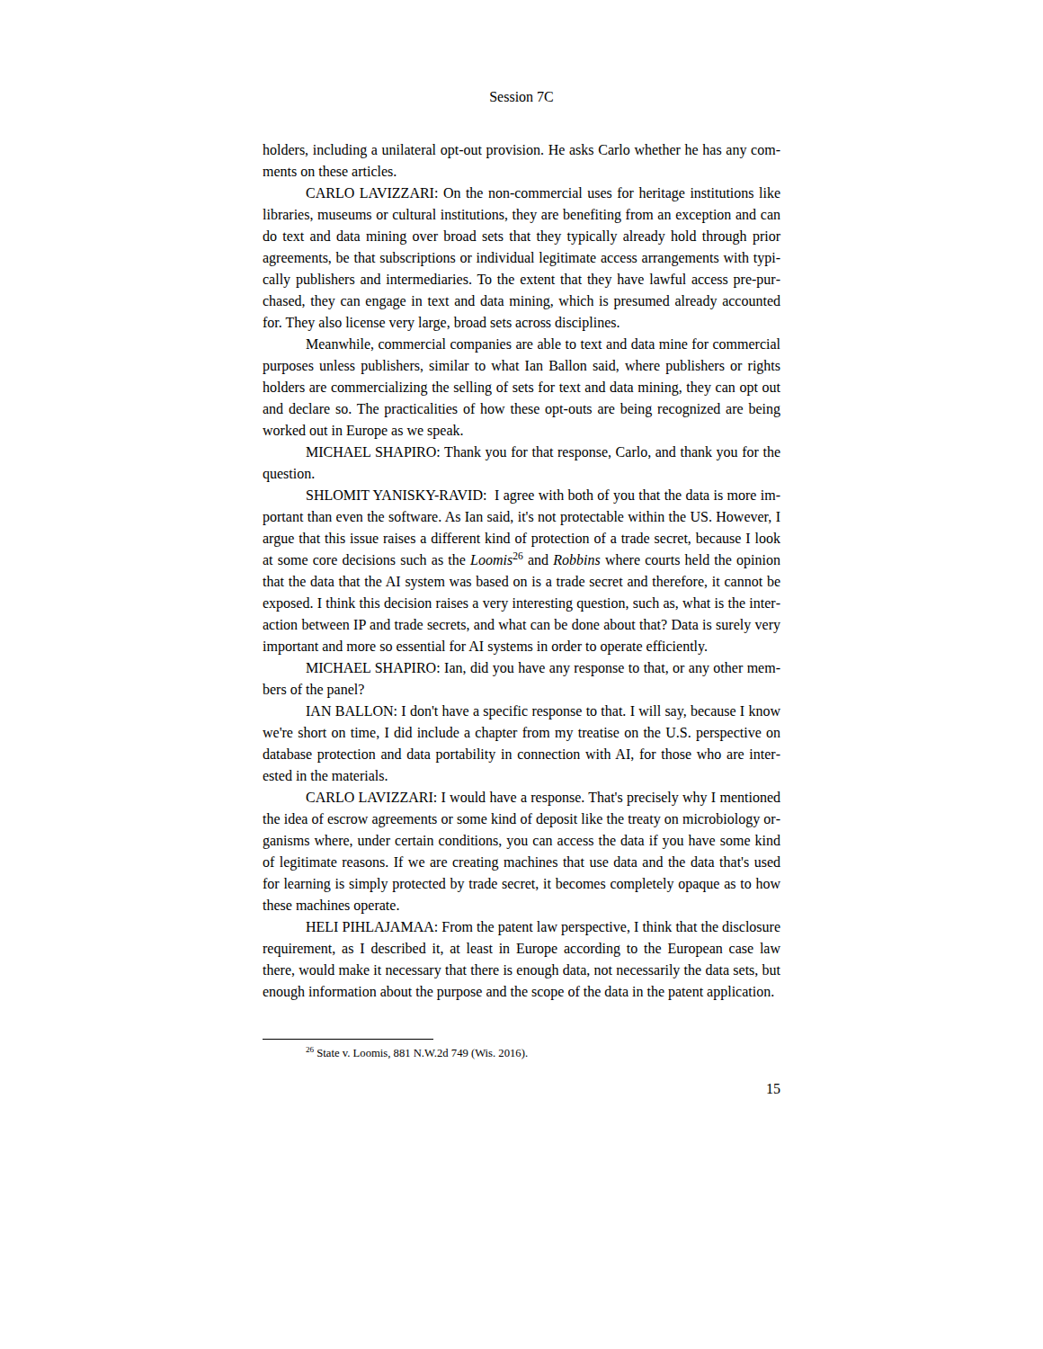Session 7C
holders, including a unilateral opt-out provision. He asks Carlo whether he has any comments on these articles.
CARLO LAVIZZARI: On the non-commercial uses for heritage institutions like libraries, museums or cultural institutions, they are benefiting from an exception and can do text and data mining over broad sets that they typically already hold through prior agreements, be that subscriptions or individual legitimate access arrangements with typically publishers and intermediaries. To the extent that they have lawful access pre-purchased, they can engage in text and data mining, which is presumed already accounted for. They also license very large, broad sets across disciplines.
Meanwhile, commercial companies are able to text and data mine for commercial purposes unless publishers, similar to what Ian Ballon said, where publishers or rights holders are commercializing the selling of sets for text and data mining, they can opt out and declare so. The practicalities of how these opt-outs are being recognized are being worked out in Europe as we speak.
MICHAEL SHAPIRO: Thank you for that response, Carlo, and thank you for the question.
SHLOMIT YANISKY-RAVID: I agree with both of you that the data is more important than even the software. As Ian said, it's not protectable within the US. However, I argue that this issue raises a different kind of protection of a trade secret, because I look at some core decisions such as the Loomis26 and Robbins where courts held the opinion that the data that the AI system was based on is a trade secret and therefore, it cannot be exposed. I think this decision raises a very interesting question, such as, what is the interaction between IP and trade secrets, and what can be done about that? Data is surely very important and more so essential for AI systems in order to operate efficiently.
MICHAEL SHAPIRO: Ian, did you have any response to that, or any other members of the panel?
IAN BALLON: I don't have a specific response to that. I will say, because I know we're short on time, I did include a chapter from my treatise on the U.S. perspective on database protection and data portability in connection with AI, for those who are interested in the materials.
CARLO LAVIZZARI: I would have a response. That's precisely why I mentioned the idea of escrow agreements or some kind of deposit like the treaty on microbiology organisms where, under certain conditions, you can access the data if you have some kind of legitimate reasons. If we are creating machines that use data and the data that's used for learning is simply protected by trade secret, it becomes completely opaque as to how these machines operate.
HELI PIHLAJAMAA: From the patent law perspective, I think that the disclosure requirement, as I described it, at least in Europe according to the European case law there, would make it necessary that there is enough data, not necessarily the data sets, but enough information about the purpose and the scope of the data in the patent application.
26 State v. Loomis, 881 N.W.2d 749 (Wis. 2016).
15